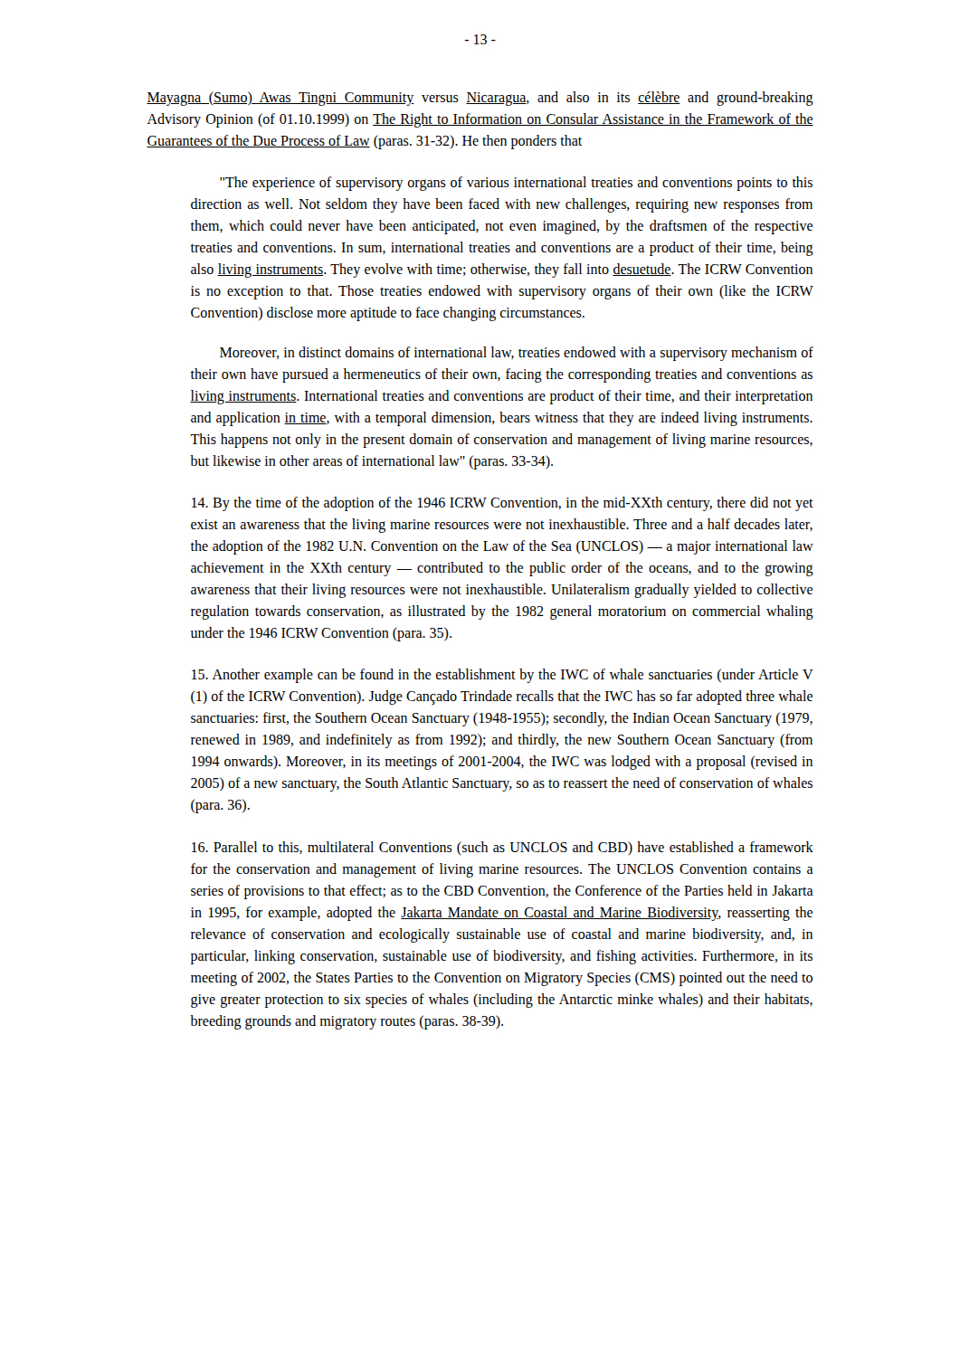- 13 -
Mayagna (Sumo) Awas Tingni Community versus Nicaragua, and also in its célèbre and ground-breaking Advisory Opinion (of 01.10.1999) on The Right to Information on Consular Assistance in the Framework of the Guarantees of the Due Process of Law (paras. 31-32). He then ponders that
"The experience of supervisory organs of various international treaties and conventions points to this direction as well. Not seldom they have been faced with new challenges, requiring new responses from them, which could never have been anticipated, not even imagined, by the draftsmen of the respective treaties and conventions. In sum, international treaties and conventions are a product of their time, being also living instruments. They evolve with time; otherwise, they fall into desuetude. The ICRW Convention is no exception to that. Those treaties endowed with supervisory organs of their own (like the ICRW Convention) disclose more aptitude to face changing circumstances.
Moreover, in distinct domains of international law, treaties endowed with a supervisory mechanism of their own have pursued a hermeneutics of their own, facing the corresponding treaties and conventions as living instruments. International treaties and conventions are product of their time, and their interpretation and application in time, with a temporal dimension, bears witness that they are indeed living instruments. This happens not only in the present domain of conservation and management of living marine resources, but likewise in other areas of international law" (paras. 33-34).
14. By the time of the adoption of the 1946 ICRW Convention, in the mid-XXth century, there did not yet exist an awareness that the living marine resources were not inexhaustible. Three and a half decades later, the adoption of the 1982 U.N. Convention on the Law of the Sea (UNCLOS) — a major international law achievement in the XXth century — contributed to the public order of the oceans, and to the growing awareness that their living resources were not inexhaustible. Unilateralism gradually yielded to collective regulation towards conservation, as illustrated by the 1982 general moratorium on commercial whaling under the 1946 ICRW Convention (para. 35).
15. Another example can be found in the establishment by the IWC of whale sanctuaries (under Article V (1) of the ICRW Convention). Judge Cançado Trindade recalls that the IWC has so far adopted three whale sanctuaries: first, the Southern Ocean Sanctuary (1948-1955); secondly, the Indian Ocean Sanctuary (1979, renewed in 1989, and indefinitely as from 1992); and thirdly, the new Southern Ocean Sanctuary (from 1994 onwards). Moreover, in its meetings of 2001-2004, the IWC was lodged with a proposal (revised in 2005) of a new sanctuary, the South Atlantic Sanctuary, so as to reassert the need of conservation of whales (para. 36).
16. Parallel to this, multilateral Conventions (such as UNCLOS and CBD) have established a framework for the conservation and management of living marine resources. The UNCLOS Convention contains a series of provisions to that effect; as to the CBD Convention, the Conference of the Parties held in Jakarta in 1995, for example, adopted the Jakarta Mandate on Coastal and Marine Biodiversity, reasserting the relevance of conservation and ecologically sustainable use of coastal and marine biodiversity, and, in particular, linking conservation, sustainable use of biodiversity, and fishing activities. Furthermore, in its meeting of 2002, the States Parties to the Convention on Migratory Species (CMS) pointed out the need to give greater protection to six species of whales (including the Antarctic minke whales) and their habitats, breeding grounds and migratory routes (paras. 38-39).